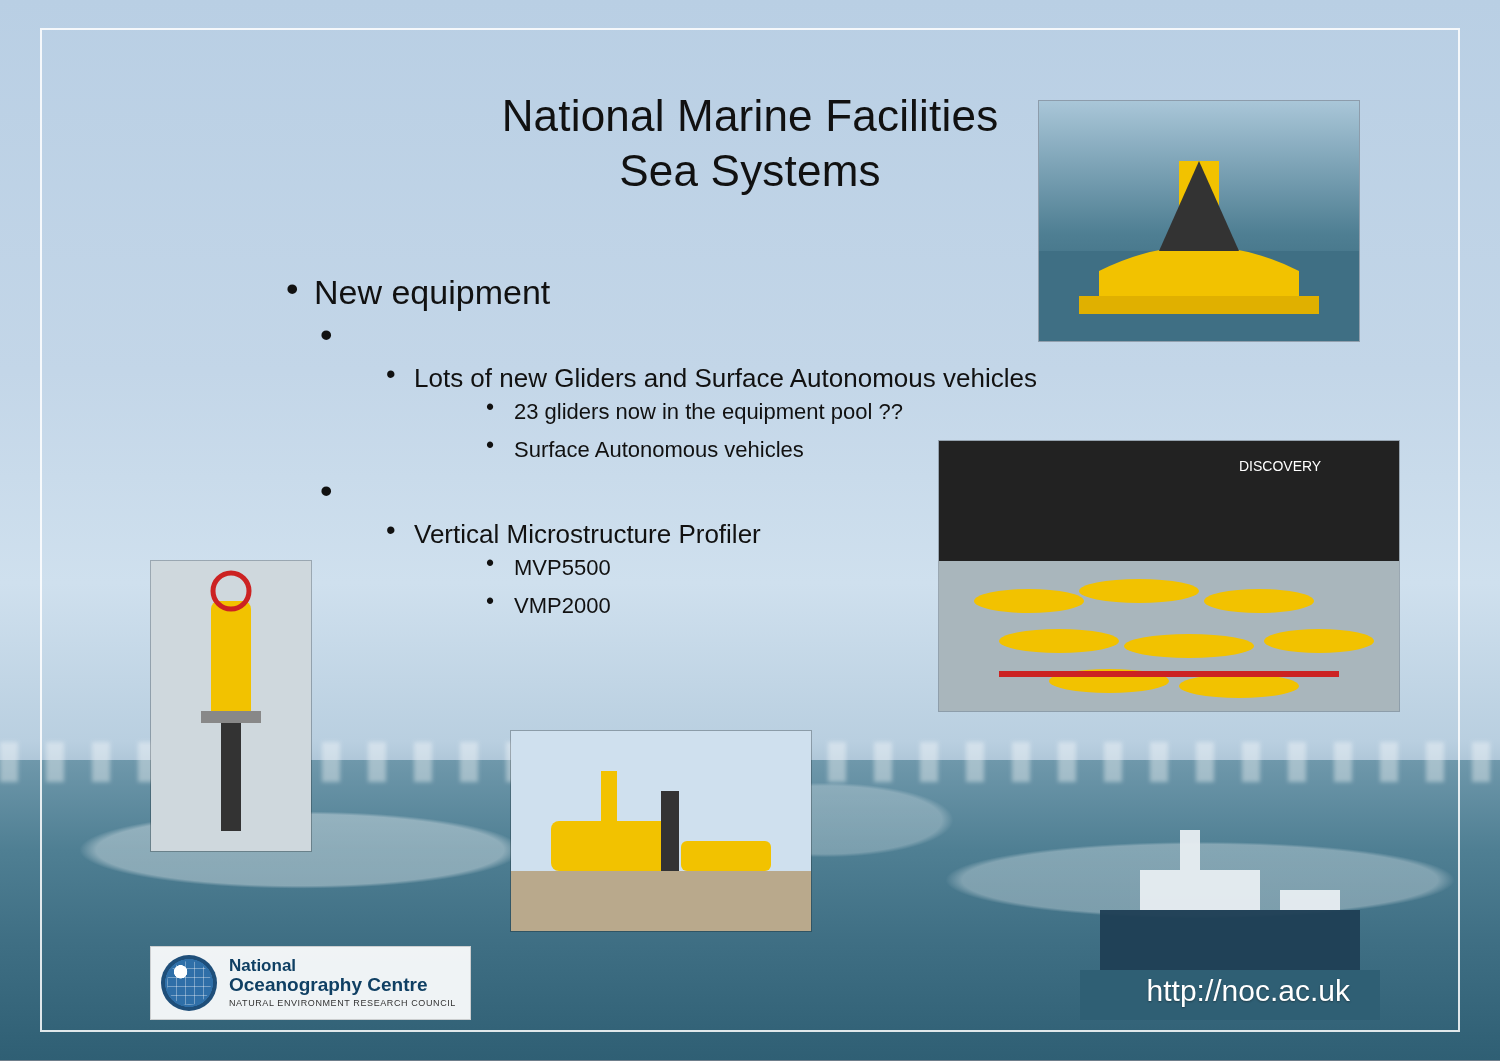National Marine Facilities Sea Systems
New equipment
Lots of new Gliders and Surface Autonomous vehicles
23 gliders now in the equipment pool ??
Surface Autonomous vehicles
Vertical Microstructure Profiler
MVP5500
VMP2000
National
Oceanography Centre
Natural Environment Research Council
http://noc.ac.uk